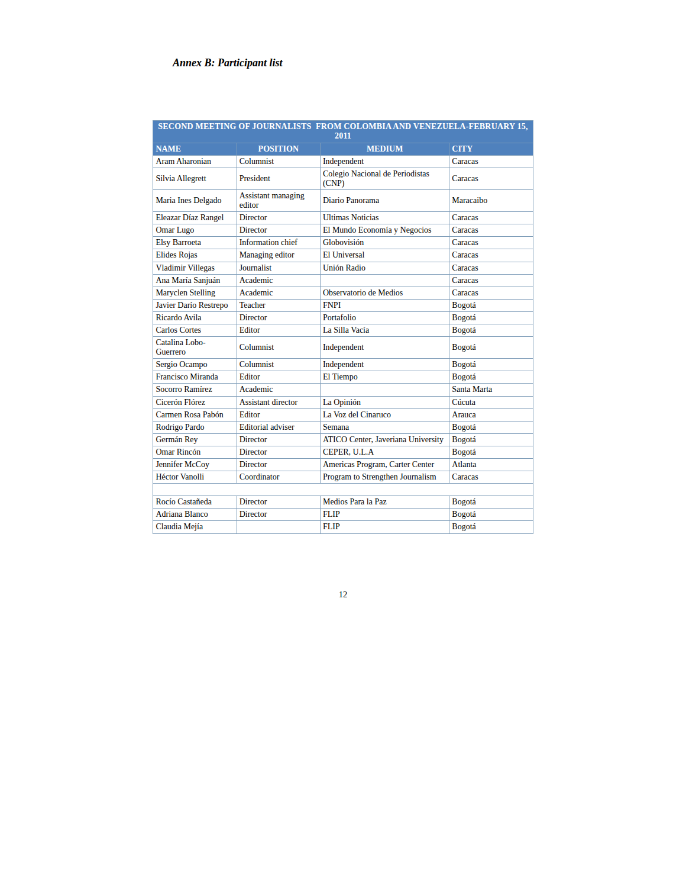Annex B: Participant list
| SECOND MEETING OF JOURNALISTS FROM COLOMBIA AND VENEZUELA-FEBRUARY 15, 2011 |
| --- |
| NAME | POSITION | MEDIUM | CITY |
| Aram Aharonian | Columnist | Independent | Caracas |
| Silvia Allegrett | President | Colegio Nacional de Periodistas (CNP) | Caracas |
| Maria Ines Delgado | Assistant managing editor | Diario Panorama | Maracaibo |
| Eleazar Díaz Rangel | Director | Ultimas Noticias | Caracas |
| Omar Lugo | Director | El Mundo Economía y Negocios | Caracas |
| Elsy Barroeta | Information chief | Globovisión | Caracas |
| Elides Rojas | Managing editor | El Universal | Caracas |
| Vladimir Villegas | Journalist | Unión Radio | Caracas |
| Ana María Sanjuán | Academic | | Caracas |
| Maryclen Stelling | Academic | Observatorio de Medios | Caracas |
| Javier Darío Restrepo | Teacher | FNPI | Bogotá |
| Ricardo Avila | Director | Portafolio | Bogotá |
| Carlos Cortes | Editor | La Silla Vacía | Bogotá |
| Catalina Lobo-Guerrero | Columnist | Independent | Bogotá |
| Sergio Ocampo | Columnist | Independent | Bogotá |
| Francisco Miranda | Editor | El Tiempo | Bogotá |
| Socorro Ramírez | Academic | | Santa Marta |
| Cicerón Flórez | Assistant director | La Opinión | Cúcuta |
| Carmen Rosa Pabón | Editor | La Voz del Cinaruco | Arauca |
| Rodrigo Pardo | Editorial adviser | Semana | Bogotá |
| Germán Rey | Director | ATICO Center, Javeriana University | Bogotá |
| Omar Rincón | Director | CEPER, U.L.A | Bogotá |
| Jennifer McCoy | Director | Americas Program, Carter Center | Atlanta |
| Héctor Vanolli | Coordinator | Program to Strengthen Journalism | Caracas |
| GUEST OBSERVERS |
| Rocío Castañeda | Director | Medios Para la Paz | Bogotá |
| Adriana Blanco | Director | FLIP | Bogotá |
| Claudia Mejía | | FLIP | Bogotá |
12